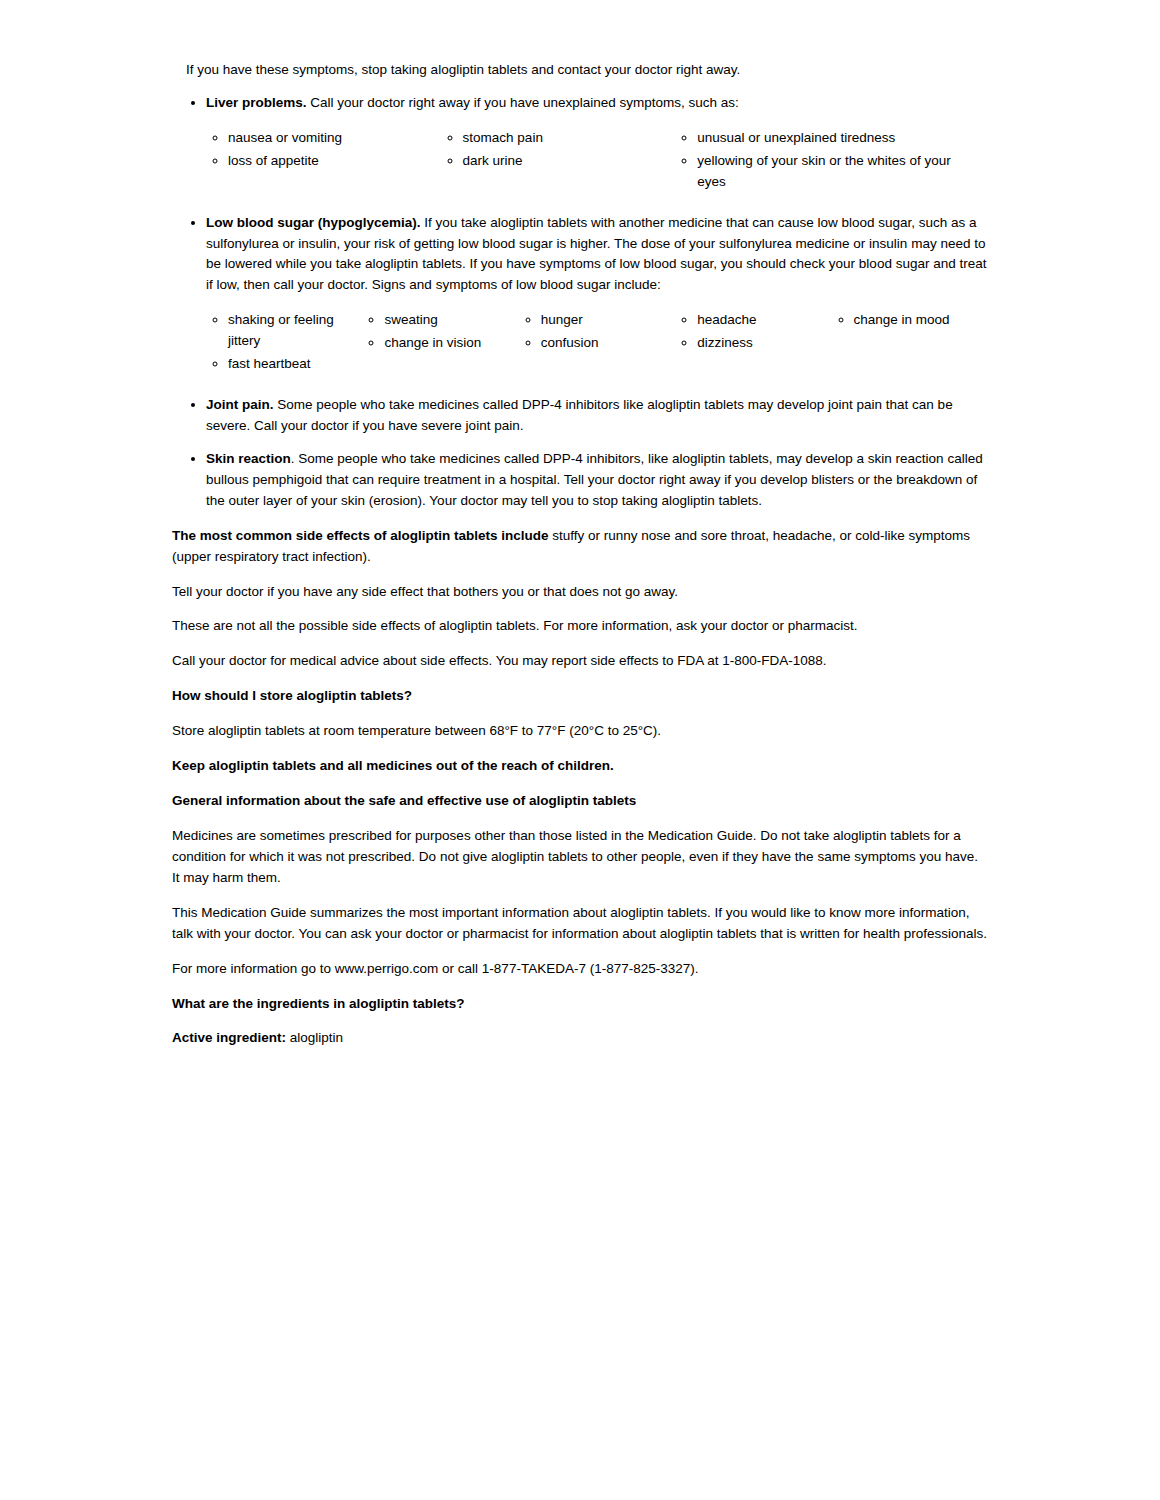If you have these symptoms, stop taking alogliptin tablets and contact your doctor right away.
Liver problems. Call your doctor right away if you have unexplained symptoms, such as:
| nausea or vomiting loss of appetite | stomach pain dark urine | unusual or unexplained tiredness yellowing of your skin or the whites of your eyes |
Low blood sugar (hypoglycemia). If you take alogliptin tablets with another medicine that can cause low blood sugar, such as a sulfonylurea or insulin, your risk of getting low blood sugar is higher. The dose of your sulfonylurea medicine or insulin may need to be lowered while you take alogliptin tablets. If you have symptoms of low blood sugar, you should check your blood sugar and treat if low, then call your doctor. Signs and symptoms of low blood sugar include:
| shaking or feeling jittery fast heartbeat | sweating change in vision | hunger confusion | headache dizziness | change in mood |
Joint pain. Some people who take medicines called DPP-4 inhibitors like alogliptin tablets may develop joint pain that can be severe. Call your doctor if you have severe joint pain.
Skin reaction. Some people who take medicines called DPP-4 inhibitors, like alogliptin tablets, may develop a skin reaction called bullous pemphigoid that can require treatment in a hospital. Tell your doctor right away if you develop blisters or the breakdown of the outer layer of your skin (erosion). Your doctor may tell you to stop taking alogliptin tablets.
The most common side effects of alogliptin tablets include stuffy or runny nose and sore throat, headache, or cold-like symptoms (upper respiratory tract infection).
Tell your doctor if you have any side effect that bothers you or that does not go away.
These are not all the possible side effects of alogliptin tablets. For more information, ask your doctor or pharmacist.
Call your doctor for medical advice about side effects. You may report side effects to FDA at 1-800-FDA-1088.
How should I store alogliptin tablets?
Store alogliptin tablets at room temperature between 68°F to 77°F (20°C to 25°C).
Keep alogliptin tablets and all medicines out of the reach of children.
General information about the safe and effective use of alogliptin tablets
Medicines are sometimes prescribed for purposes other than those listed in the Medication Guide. Do not take alogliptin tablets for a condition for which it was not prescribed. Do not give alogliptin tablets to other people, even if they have the same symptoms you have. It may harm them.
This Medication Guide summarizes the most important information about alogliptin tablets. If you would like to know more information, talk with your doctor. You can ask your doctor or pharmacist for information about alogliptin tablets that is written for health professionals.
For more information go to www.perrigo.com or call 1-877-TAKEDA-7 (1-877-825-3327).
What are the ingredients in alogliptin tablets?
Active ingredient: alogliptin